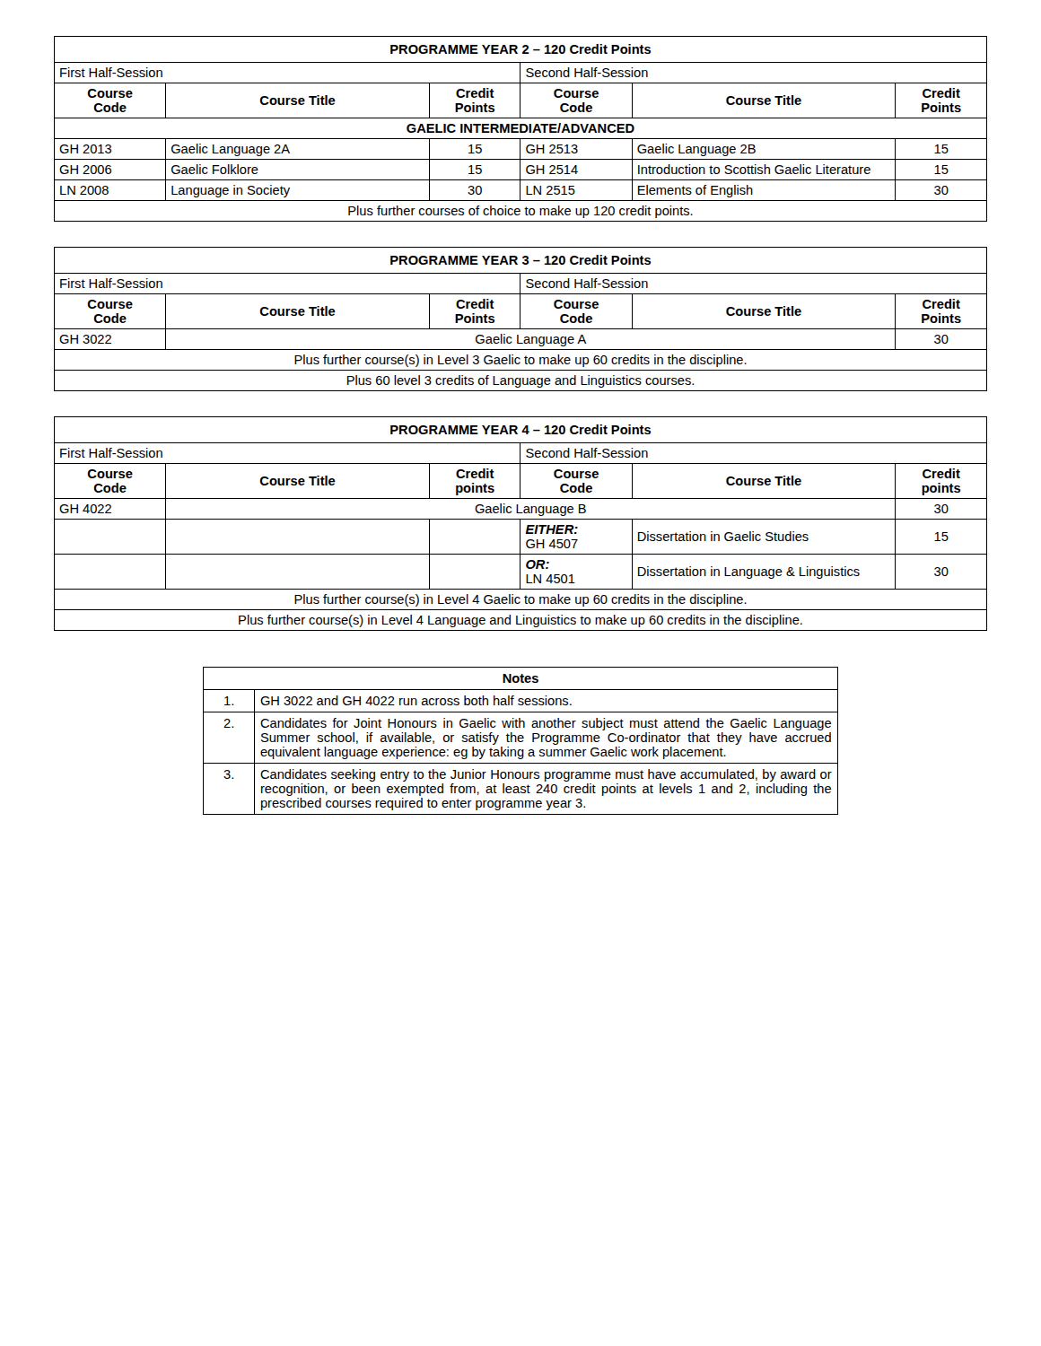| PROGRAMME YEAR 2 – 120 Credit Points |
| First Half-Session | Second Half-Session |
| Course Code | Course Title | Credit Points | Course Code | Course Title | Credit Points |
| GAELIC INTERMEDIATE/ADVANCED |
| GH 2013 | Gaelic Language 2A | 15 | GH 2513 | Gaelic Language 2B | 15 |
| GH 2006 | Gaelic Folklore | 15 | GH 2514 | Introduction to Scottish Gaelic Literature | 15 |
| LN 2008 | Language in Society | 30 | LN 2515 | Elements of English | 30 |
| Plus further courses of choice to make up 120 credit points. |
| PROGRAMME YEAR 3 – 120 Credit Points |
| First Half-Session | Second Half-Session |
| Course Code | Course Title | Credit Points | Course Code | Course Title | Credit Points |
| GH 3022 | Gaelic Language A | 30 |
| Plus further course(s) in Level 3 Gaelic to make up 60 credits in the discipline. |
| Plus 60 level 3 credits of Language and Linguistics courses. |
| PROGRAMME YEAR 4 – 120 Credit Points |
| First Half-Session | Second Half-Session |
| Course Code | Course Title | Credit points | Course Code | Course Title | Credit points |
| GH 4022 | Gaelic Language B | 30 |
| | | | EITHER: GH 4507 | Dissertation in Gaelic Studies | 15 |
| | | | OR: LN 4501 | Dissertation in Language & Linguistics | 30 |
| Plus further course(s) in Level 4 Gaelic to make up 60 credits in the discipline. |
| Plus further course(s) in Level 4 Language and Linguistics to make up 60 credits in the discipline. |
| Notes |
| 1. | GH 3022 and GH 4022 run across both half sessions. |
| 2. | Candidates for Joint Honours in Gaelic with another subject must attend the Gaelic Language Summer school, if available, or satisfy the Programme Co-ordinator that they have accrued equivalent language experience: eg by taking a summer Gaelic work placement. |
| 3. | Candidates seeking entry to the Junior Honours programme must have accumulated, by award or recognition, or been exempted from, at least 240 credit points at levels 1 and 2, including the prescribed courses required to enter programme year 3. |